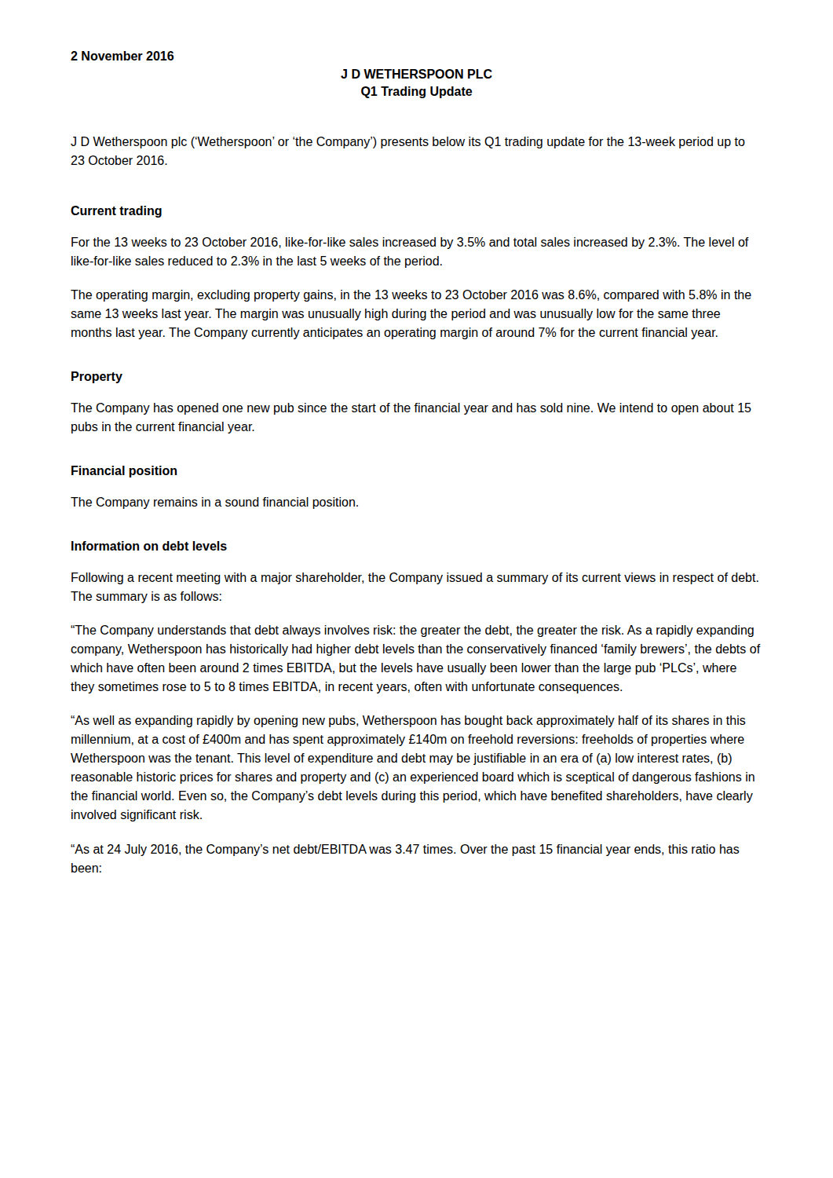2 November 2016
J D WETHERSPOON PLC
Q1 Trading Update
J D Wetherspoon plc (‘Wetherspoon’ or ‘the Company’) presents below its Q1 trading update for the 13-week period up to 23 October 2016.
Current trading
For the 13 weeks to 23 October 2016, like-for-like sales increased by 3.5% and total sales increased by 2.3%. The level of like-for-like sales reduced to 2.3% in the last 5 weeks of the period.
The operating margin, excluding property gains, in the 13 weeks to 23 October 2016 was 8.6%, compared with 5.8% in the same 13 weeks last year. The margin was unusually high during the period and was unusually low for the same three months last year. The Company currently anticipates an operating margin of around 7% for the current financial year.
Property
The Company has opened one new pub since the start of the financial year and has sold nine. We intend to open about 15 pubs in the current financial year.
Financial position
The Company remains in a sound financial position.
Information on debt levels
Following a recent meeting with a major shareholder, the Company issued a summary of its current views in respect of debt. The summary is as follows:
“The Company understands that debt always involves risk: the greater the debt, the greater the risk. As a rapidly expanding company, Wetherspoon has historically had higher debt levels than the conservatively financed ‘family brewers’, the debts of which have often been around 2 times EBITDA, but the levels have usually been lower than the large pub ‘PLCs’, where they sometimes rose to 5 to 8 times EBITDA, in recent years, often with unfortunate consequences.
“As well as expanding rapidly by opening new pubs, Wetherspoon has bought back approximately half of its shares in this millennium, at a cost of £400m and has spent approximately £140m on freehold reversions: freeholds of properties where Wetherspoon was the tenant. This level of expenditure and debt may be justifiable in an era of (a) low interest rates, (b) reasonable historic prices for shares and property and (c) an experienced board which is sceptical of dangerous fashions in the financial world. Even so, the Company’s debt levels during this period, which have benefited shareholders, have clearly involved significant risk.
“As at 24 July 2016, the Company’s net debt/EBITDA was 3.47 times. Over the past 15 financial year ends, this ratio has been: